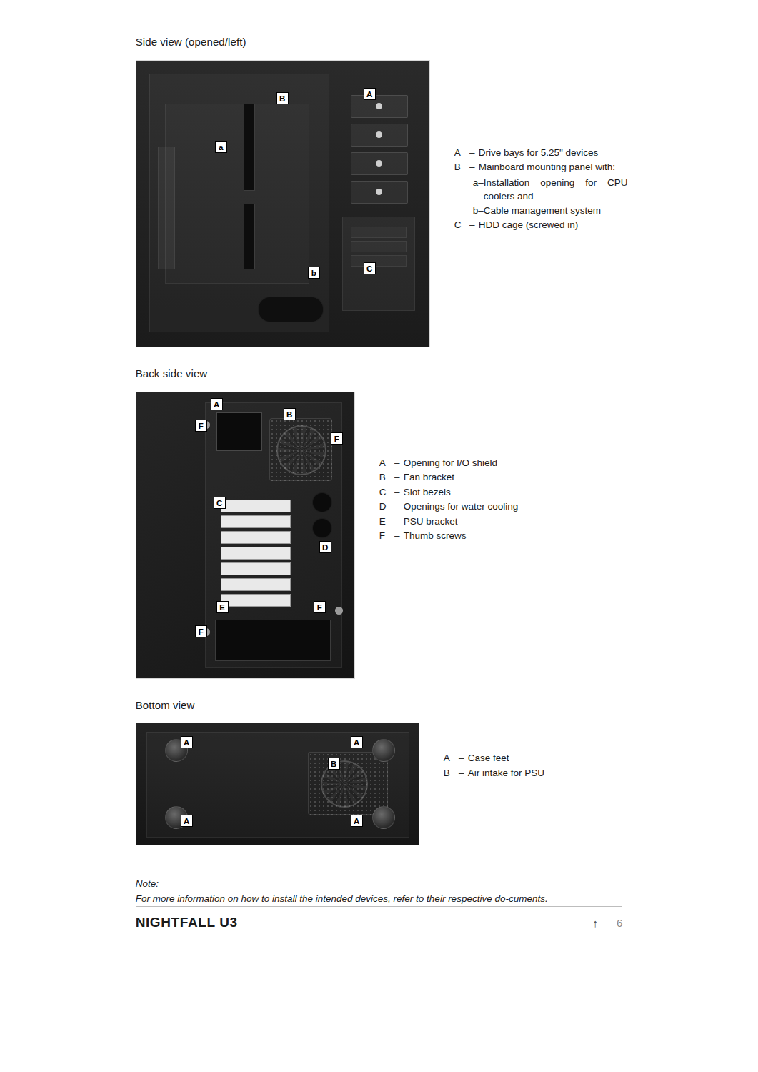Side view (opened/left)
B A a b C
| A | – | Drive bays for 5.25" devices |
| B | – | Mainboard mounting panel with: |
| a | – | Installation opening for CPU coolers and |
| b | – | Cable management system |
| C | – | HDD cage (screwed in) |
Back side view
A B F F C D E F F
| A | – | Opening for I/O shield |
| B | – | Fan bracket |
| C | – | Slot bezels |
| D | – | Openings for water cooling |
| E | – | PSU bracket |
| F | – | Thumb screws |
Bottom view
A A B A A
| A | – | Case feet |
| B | – | Air intake for PSU |
Note: For more information on how to install the intended devices, refer to their respective do‑cuments.
NIGHTFALL U3
↑ 6